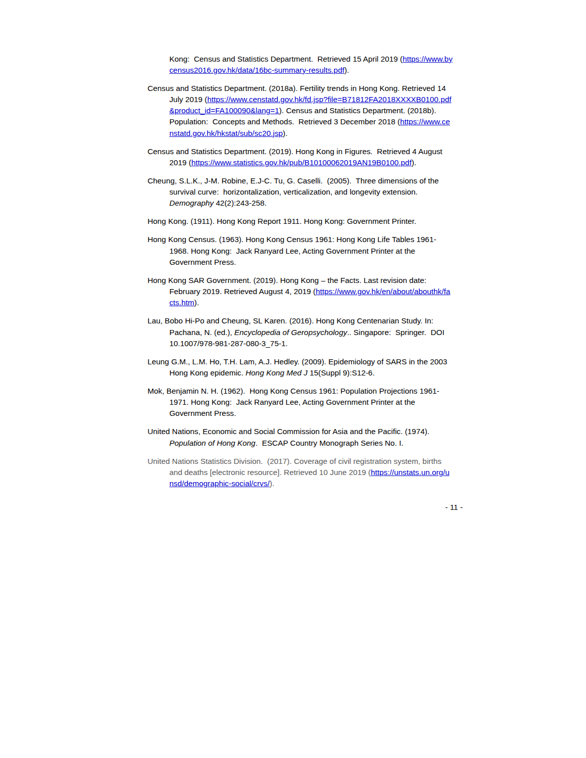Kong: Census and Statistics Department. Retrieved 15 April 2019 (https://www.bycensus2016.gov.hk/data/16bc-summary-results.pdf).
Census and Statistics Department. (2018a). Fertility trends in Hong Kong. Retrieved 14 July 2019 (https://www.censtatd.gov.hk/fd.jsp?file=B71812FA2018XXXXB0100.pdf&product_id=FA100090&lang=1). Census and Statistics Department. (2018b). Population: Concepts and Methods. Retrieved 3 December 2018 (https://www.censtatd.gov.hk/hkstat/sub/sc20.jsp).
Census and Statistics Department. (2019). Hong Kong in Figures. Retrieved 4 August 2019 (https://www.statistics.gov.hk/pub/B10100062019AN19B0100.pdf).
Cheung, S.L.K., J-M. Robine, E.J-C. Tu, G. Caselli. (2005). Three dimensions of the survival curve: horizontalization, verticalization, and longevity extension. Demography 42(2):243-258.
Hong Kong. (1911). Hong Kong Report 1911. Hong Kong: Government Printer.
Hong Kong Census. (1963). Hong Kong Census 1961: Hong Kong Life Tables 1961-1968. Hong Kong: Jack Ranyard Lee, Acting Government Printer at the Government Press.
Hong Kong SAR Government. (2019). Hong Kong – the Facts. Last revision date: February 2019. Retrieved August 4, 2019 (https://www.gov.hk/en/about/abouthk/facts.htm).
Lau, Bobo Hi-Po and Cheung, SL Karen. (2016). Hong Kong Centenarian Study. In: Pachana, N. (ed.), Encyclopedia of Geropsychology.. Singapore: Springer. DOI 10.1007/978-981-287-080-3_75-1.
Leung G.M., L.M. Ho, T.H. Lam, A.J. Hedley. (2009). Epidemiology of SARS in the 2003 Hong Kong epidemic. Hong Kong Med J 15(Suppl 9):S12-6.
Mok, Benjamin N. H. (1962). Hong Kong Census 1961: Population Projections 1961-1971. Hong Kong: Jack Ranyard Lee, Acting Government Printer at the Government Press.
United Nations, Economic and Social Commission for Asia and the Pacific. (1974). Population of Hong Kong. ESCAP Country Monograph Series No. I.
United Nations Statistics Division. (2017). Coverage of civil registration system, births and deaths [electronic resource]. Retrieved 10 June 2019 (https://unstats.un.org/unsd/demographic-social/crvs/).
- 11 -